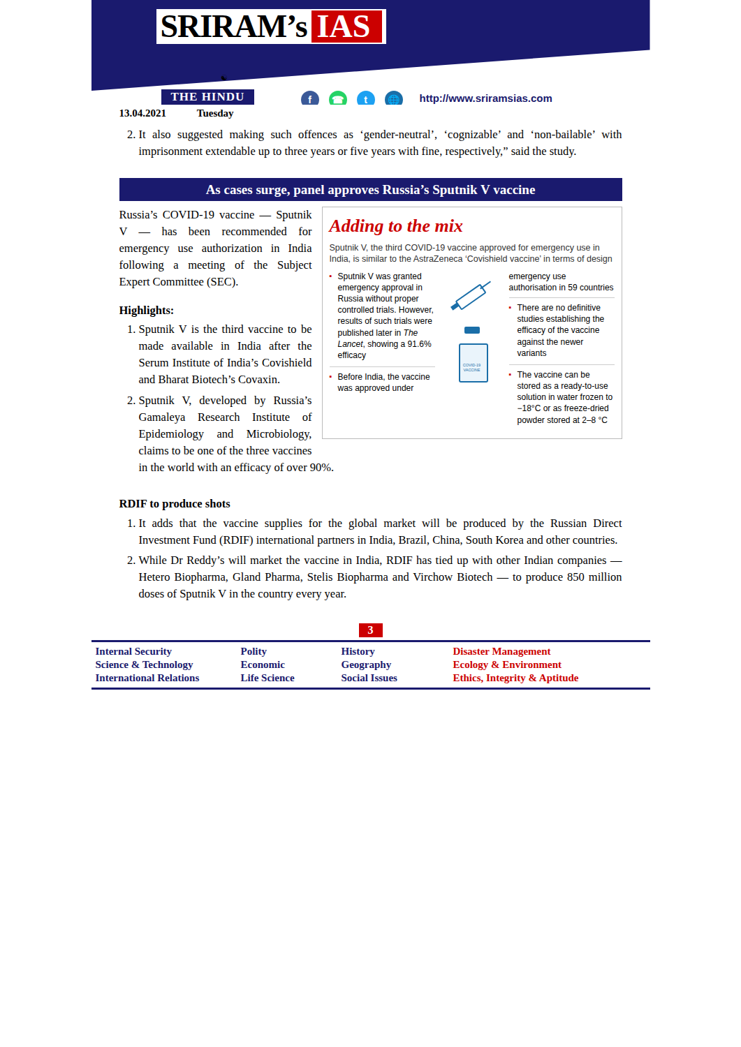SRIRAM’s IAS®
☯
THE HINDU
f
☎
t
🌐
http://www.sriramsias.com
13.04.2021 Tuesday
It also suggested making such offences as ‘gender-neutral’, ‘cognizable’ and ‘non-bailable’ with imprisonment extendable up to three years or five years with fine, respectively,” said the study.
As cases surge, panel approves Russia’s Sputnik V vaccine
Adding to the mix
Sputnik V, the third COVID-19 vaccine approved for emergency use in India, is similar to the AstraZeneca ‘Covishield vaccine’ in terms of design
Sputnik V was granted emergency approval in Russia without proper controlled trials. However, results of such trials were published later in The Lancet, showing a 91.6% efficacy
Before India, the vaccine was approved under
COVID-19
VACCINE
emergency use authorisation in 59 countries
There are no definitive studies establishing the efficacy of the vaccine against the newer variants
The vaccine can be stored as a ready-to-use solution in water frozen to −18°C or as freeze-dried powder stored at 2–8 °C
Russia’s COVID-19 vaccine — Sputnik V — has been recommended for emergency use authorization in India following a meeting of the Subject Expert Committee (SEC).
Highlights:
Sputnik V is the third vaccine to be made available in India after the Serum Institute of India’s Covishield and Bharat Biotech’s Covaxin.
Sputnik V, developed by Russia’s Gamaleya Research Institute of Epidemiology and Microbiology, claims to be one of the three vaccines in the world with an efficacy of over 90%.
RDIF to produce shots
It adds that the vaccine supplies for the global market will be produced by the Russian Direct Investment Fund (RDIF) international partners in India, Brazil, China, South Korea and other countries.
While Dr Reddy’s will market the vaccine in India, RDIF has tied up with other Indian companies — Hetero Biopharma, Gland Pharma, Stelis Biopharma and Virchow Biotech — to produce 850 million doses of Sputnik V in the country every year.
3
| Internal Security | Polity | History | Disaster Management |
| Science & Technology | Economic | Geography | Ecology & Environment |
| International Relations | Life Science | Social Issues | Ethics, Integrity & Aptitude |